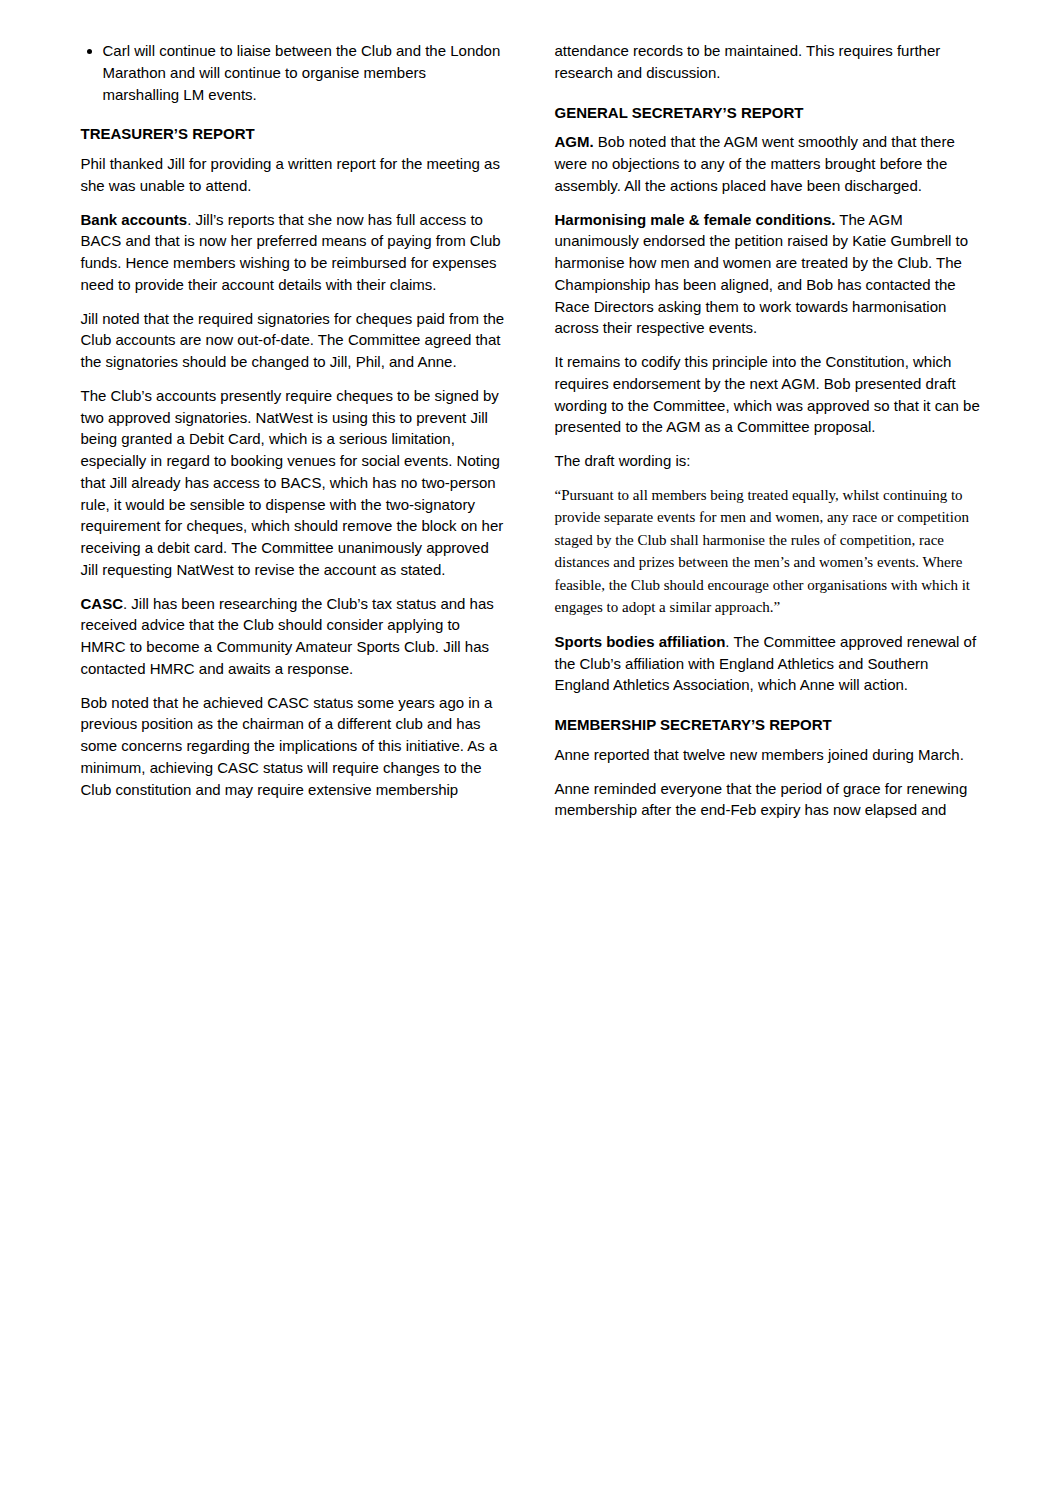Carl will continue to liaise between the Club and the London Marathon and will continue to organise members marshalling LM events.
Treasurer’s Report
Phil thanked Jill for providing a written report for the meeting as she was unable to attend.
Bank accounts. Jill’s reports that she now has full access to BACS and that is now her preferred means of paying from Club funds. Hence members wishing to be reimbursed for expenses need to provide their account details with their claims.
Jill noted that the required signatories for cheques paid from the Club accounts are now out-of-date. The Committee agreed that the signatories should be changed to Jill, Phil, and Anne.
The Club’s accounts presently require cheques to be signed by two approved signatories. NatWest is using this to prevent Jill being granted a Debit Card, which is a serious limitation, especially in regard to booking venues for social events. Noting that Jill already has access to BACS, which has no two-person rule, it would be sensible to dispense with the two-signatory requirement for cheques, which should remove the block on her receiving a debit card. The Committee unanimously approved Jill requesting NatWest to revise the account as stated.
CASC. Jill has been researching the Club’s tax status and has received advice that the Club should consider applying to HMRC to become a Community Amateur Sports Club. Jill has contacted HMRC and awaits a response.
Bob noted that he achieved CASC status some years ago in a previous position as the chairman of a different club and has some concerns regarding the implications of this initiative. As a minimum, achieving CASC status will require changes to the Club constitution and may require extensive membership attendance records to be maintained. This requires further research and discussion.
General Secretary’s Report
AGM. Bob noted that the AGM went smoothly and that there were no objections to any of the matters brought before the assembly. All the actions placed have been discharged.
Harmonising male & female conditions. The AGM unanimously endorsed the petition raised by Katie Gumbrell to harmonise how men and women are treated by the Club. The Championship has been aligned, and Bob has contacted the Race Directors asking them to work towards harmonisation across their respective events.
It remains to codify this principle into the Constitution, which requires endorsement by the next AGM. Bob presented draft wording to the Committee, which was approved so that it can be presented to the AGM as a Committee proposal.
The draft wording is:
“Pursuant to all members being treated equally, whilst continuing to provide separate events for men and women, any race or competition staged by the Club shall harmonise the rules of competition, race distances and prizes between the men’s and women’s events. Where feasible, the Club should encourage other organisations with which it engages to adopt a similar approach.”
Sports bodies affiliation. The Committee approved renewal of the Club’s affiliation with England Athletics and Southern England Athletics Association, which Anne will action.
Membership Secretary’s Report
Anne reported that twelve new members joined during March.
Anne reminded everyone that the period of grace for renewing membership after the end-Feb expiry has now elapsed and